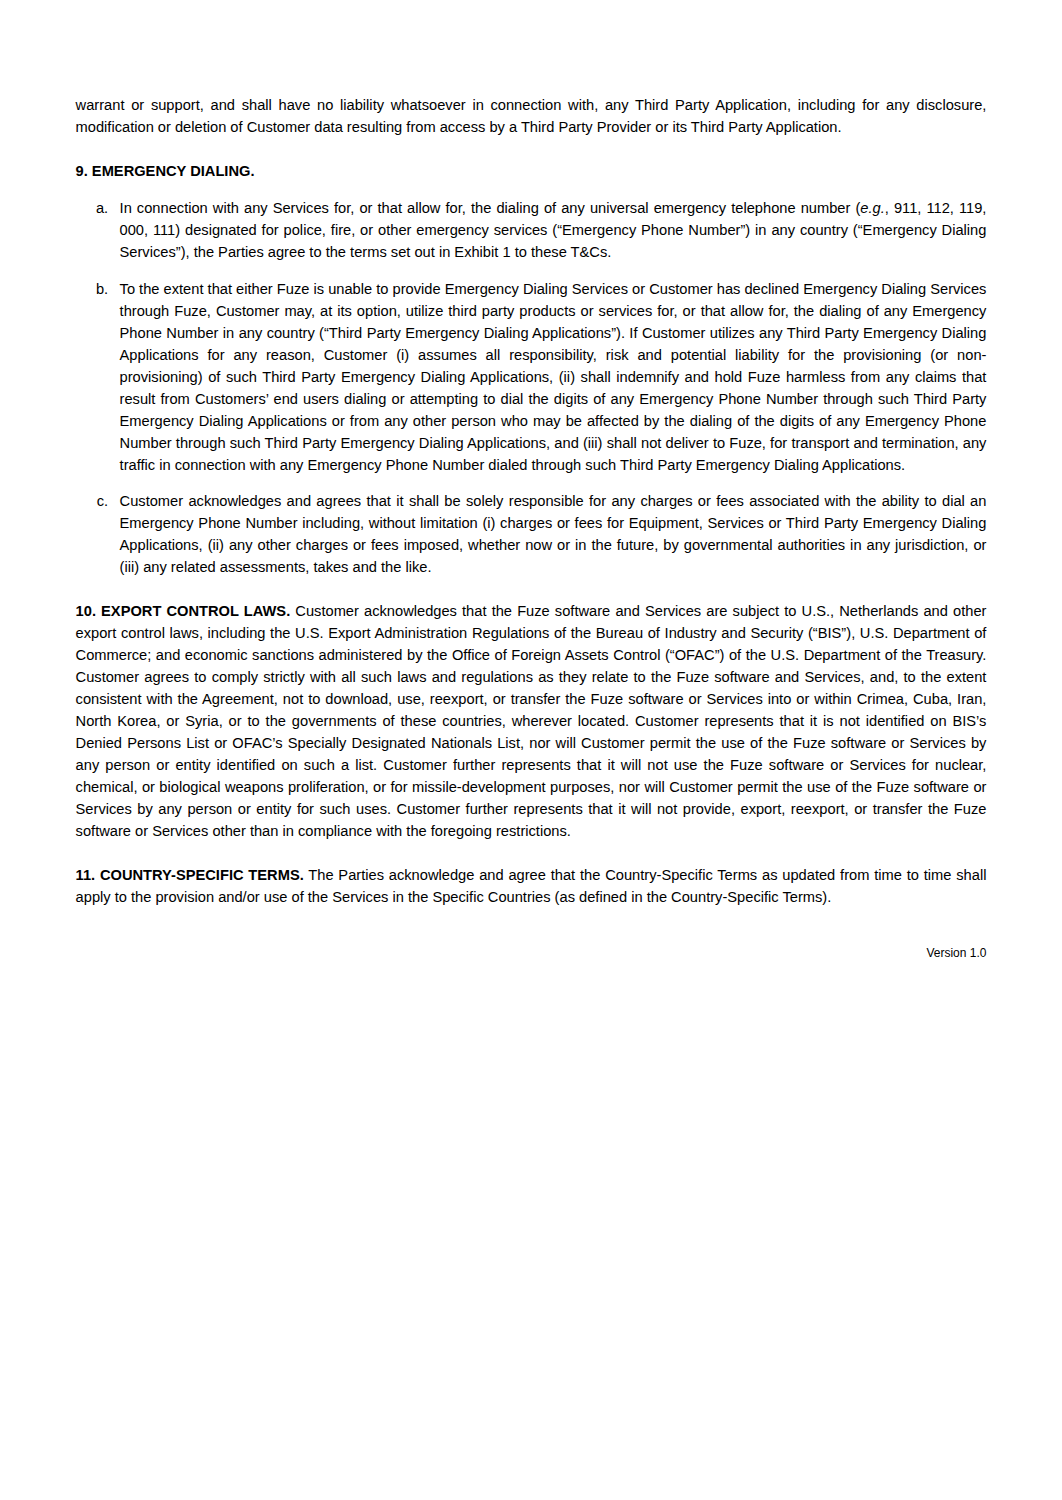warrant or support, and shall have no liability whatsoever in connection with, any Third Party Application, including for any disclosure, modification or deletion of Customer data resulting from access by a Third Party Provider or its Third Party Application.
9. EMERGENCY DIALING.
In connection with any Services for, or that allow for, the dialing of any universal emergency telephone number (e.g., 911, 112, 119, 000, 111) designated for police, fire, or other emergency services (“Emergency Phone Number”) in any country (“Emergency Dialing Services”), the Parties agree to the terms set out in Exhibit 1 to these T&Cs.
To the extent that either Fuze is unable to provide Emergency Dialing Services or Customer has declined Emergency Dialing Services through Fuze, Customer may, at its option, utilize third party products or services for, or that allow for, the dialing of any Emergency Phone Number in any country (“Third Party Emergency Dialing Applications”). If Customer utilizes any Third Party Emergency Dialing Applications for any reason, Customer (i) assumes all responsibility, risk and potential liability for the provisioning (or non-provisioning) of such Third Party Emergency Dialing Applications, (ii) shall indemnify and hold Fuze harmless from any claims that result from Customers’ end users dialing or attempting to dial the digits of any Emergency Phone Number through such Third Party Emergency Dialing Applications or from any other person who may be affected by the dialing of the digits of any Emergency Phone Number through such Third Party Emergency Dialing Applications, and (iii) shall not deliver to Fuze, for transport and termination, any traffic in connection with any Emergency Phone Number dialed through such Third Party Emergency Dialing Applications.
Customer acknowledges and agrees that it shall be solely responsible for any charges or fees associated with the ability to dial an Emergency Phone Number including, without limitation (i) charges or fees for Equipment, Services or Third Party Emergency Dialing Applications, (ii) any other charges or fees imposed, whether now or in the future, by governmental authorities in any jurisdiction, or (iii) any related assessments, takes and the like.
10. EXPORT CONTROL LAWS. Customer acknowledges that the Fuze software and Services are subject to U.S., Netherlands and other export control laws, including the U.S. Export Administration Regulations of the Bureau of Industry and Security (“BIS”), U.S. Department of Commerce; and economic sanctions administered by the Office of Foreign Assets Control (“OFAC”) of the U.S. Department of the Treasury. Customer agrees to comply strictly with all such laws and regulations as they relate to the Fuze software and Services, and, to the extent consistent with the Agreement, not to download, use, reexport, or transfer the Fuze software or Services into or within Crimea, Cuba, Iran, North Korea, or Syria, or to the governments of these countries, wherever located. Customer represents that it is not identified on BIS’s Denied Persons List or OFAC’s Specially Designated Nationals List, nor will Customer permit the use of the Fuze software or Services by any person or entity identified on such a list. Customer further represents that it will not use the Fuze software or Services for nuclear, chemical, or biological weapons proliferation, or for missile-development purposes, nor will Customer permit the use of the Fuze software or Services by any person or entity for such uses. Customer further represents that it will not provide, export, reexport, or transfer the Fuze software or Services other than in compliance with the foregoing restrictions.
11. COUNTRY-SPECIFIC TERMS. The Parties acknowledge and agree that the Country-Specific Terms as updated from time to time shall apply to the provision and/or use of the Services in the Specific Countries (as defined in the Country-Specific Terms).
Version 1.0